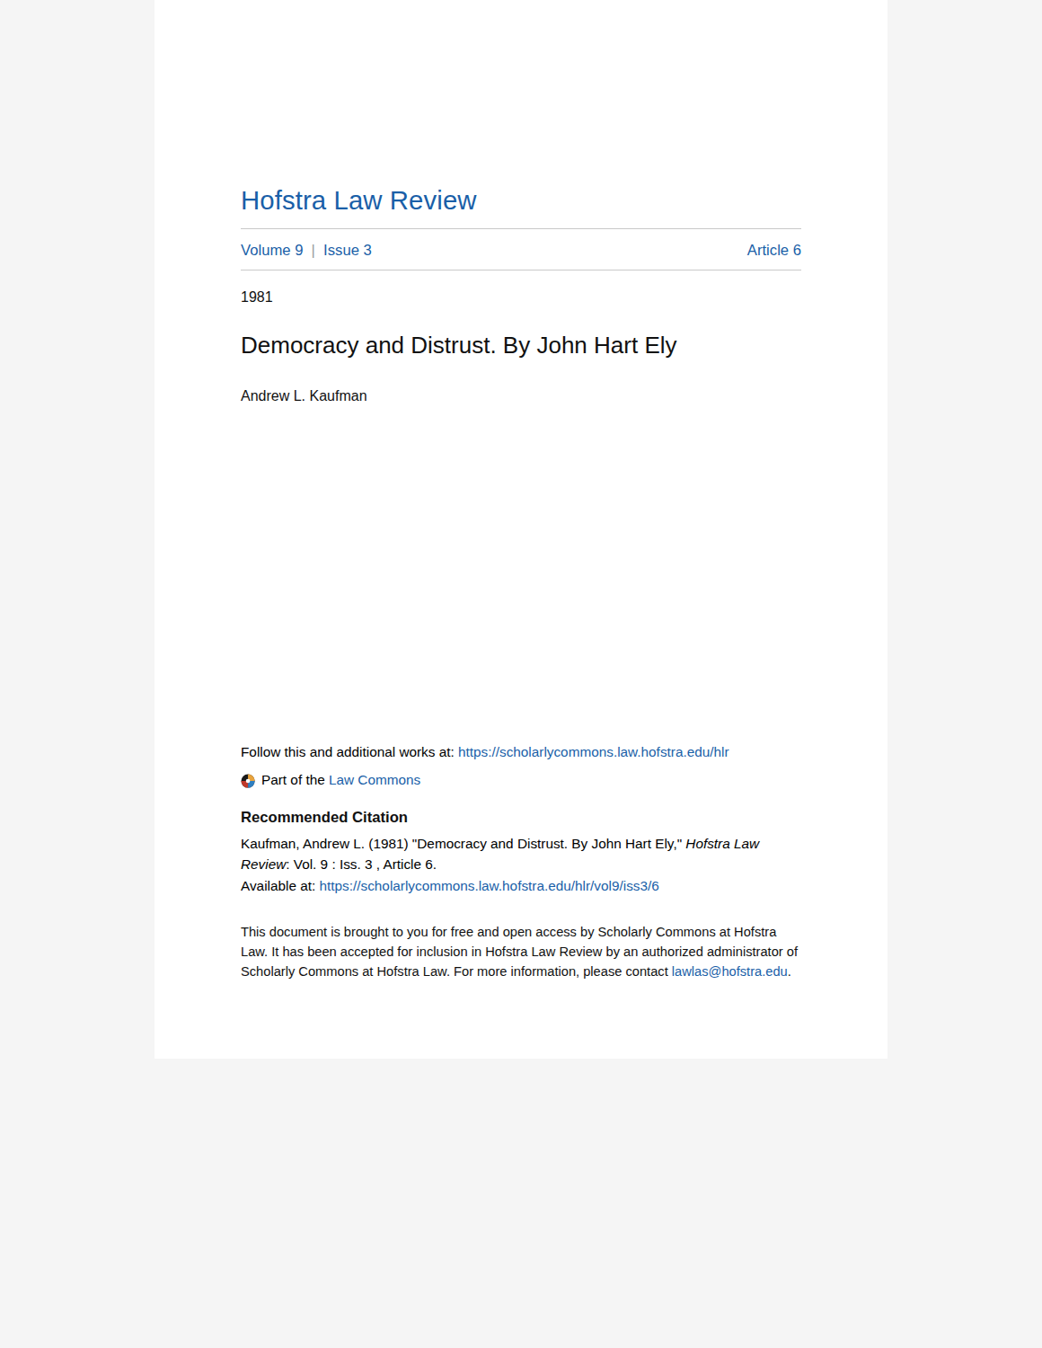Hofstra Law Review
Volume 9 | Issue 3 Article 6
1981
Democracy and Distrust. By John Hart Ely
Andrew L. Kaufman
Follow this and additional works at: https://scholarlycommons.law.hofstra.edu/hlr
Part of the Law Commons
Recommended Citation
Kaufman, Andrew L. (1981) "Democracy and Distrust. By John Hart Ely," Hofstra Law Review: Vol. 9 : Iss. 3 , Article 6.
Available at: https://scholarlycommons.law.hofstra.edu/hlr/vol9/iss3/6
This document is brought to you for free and open access by Scholarly Commons at Hofstra Law. It has been accepted for inclusion in Hofstra Law Review by an authorized administrator of Scholarly Commons at Hofstra Law. For more information, please contact lawlas@hofstra.edu.